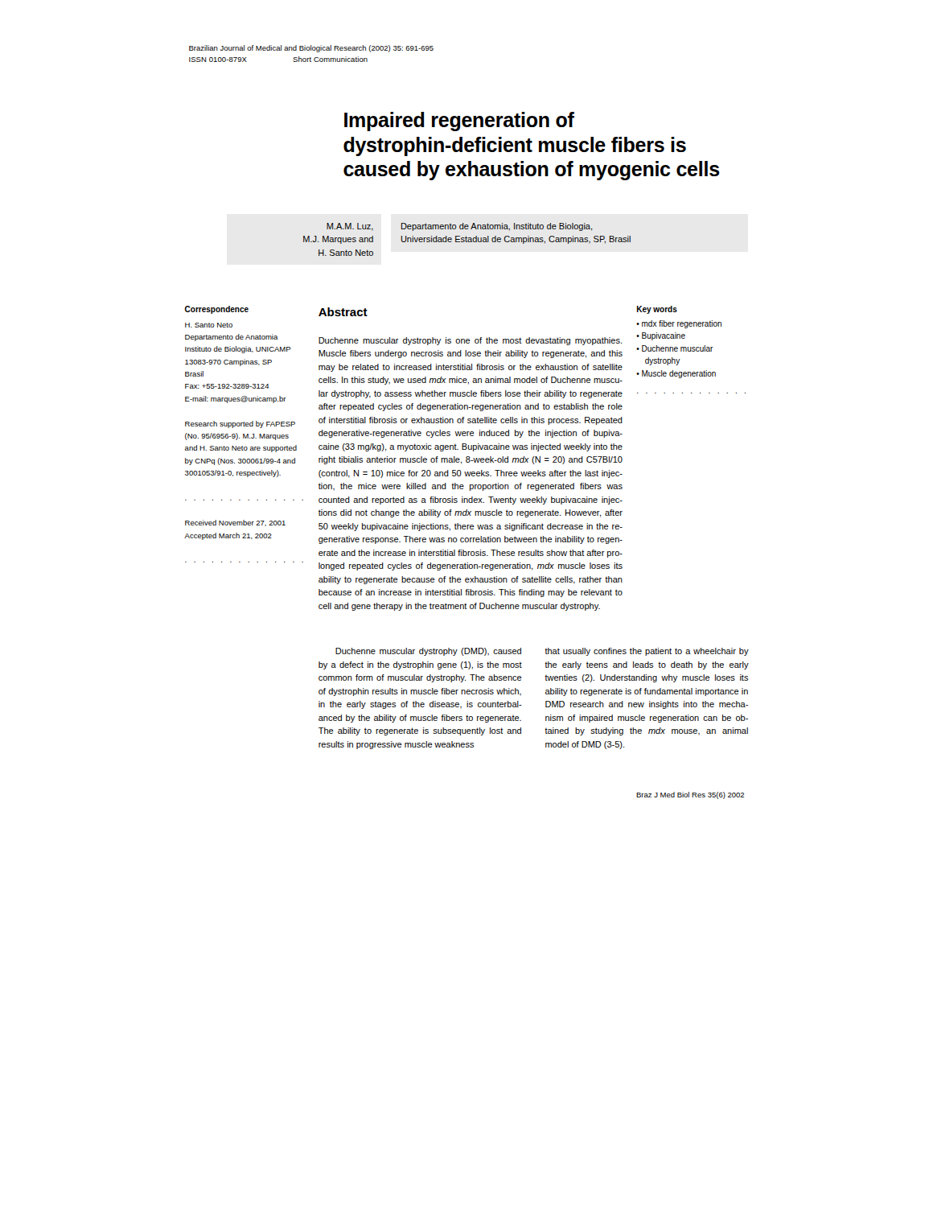Brazilian Journal of Medical and Biological Research (2002) 35: 691-695
ISSN 0100-879XShort Communication
Impaired regeneration of
dystrophin-deficient muscle fibers is
caused by exhaustion of myogenic cells
M.A.M. Luz,
M.J. Marques and
H. Santo Neto
Departamento de Anatomia, Instituto de Biologia,
Universidade Estadual de Campinas, Campinas, SP, Brasil
Correspondence
H. Santo Neto
Departamento de Anatomia
Instituto de Biologia, UNICAMP
13083-970 Campinas, SP
Brasil
Fax: +55-192-3289-3124
E-mail: marques@unicamp.br
Research supported by FAPESP
(No. 95/6956-9). M.J. Marques
and H. Santo Neto are supported
by CNPq (Nos. 300061/99-4 and
3001053/91-0, respectively).
. . . . . . . . . . . . . . . . . . . . . . .
Received November 27, 2001
Accepted March 21, 2002
. . . . . . . . . . . . . . . . . . . . . . .
Abstract
Duchenne muscular dystrophy is one of the most devastating myopathies. Muscle fibers undergo necrosis and lose their ability to regenerate, and this may be related to increased interstitial fibrosis or the exhaustion of satellite cells. In this study, we used mdx mice, an animal model of Duchenne muscular dystrophy, to assess whether muscle fibers lose their ability to regenerate after repeated cycles of degeneration-regeneration and to establish the role of interstitial fibrosis or exhaustion of satellite cells in this process. Repeated degenerative-regenerative cycles were induced by the injection of bupivacaine (33 mg/kg), a myotoxic agent. Bupivacaine was injected weekly into the right tibialis anterior muscle of male, 8-week-old mdx (N = 20) and C57Bl/10 (control, N = 10) mice for 20 and 50 weeks. Three weeks after the last injection, the mice were killed and the proportion of regenerated fibers was counted and reported as a fibrosis index. Twenty weekly bupivacaine injections did not change the ability of mdx muscle to regenerate. However, after 50 weekly bupivacaine injections, there was a significant decrease in the regenerative response. There was no correlation between the inability to regenerate and the increase in interstitial fibrosis. These results show that after prolonged repeated cycles of degeneration-regeneration, mdx muscle loses its ability to regenerate because of the exhaustion of satellite cells, rather than because of an increase in interstitial fibrosis. This finding may be relevant to cell and gene therapy in the treatment of Duchenne muscular dystrophy.
Key words
mdx fiber regeneration
Bupivacaine
Duchenne muscular
dystrophy
Muscle degeneration
. . . . . . . . . . . . . . . . . . . . . . .
Duchenne muscular dystrophy (DMD), caused by a defect in the dystrophin gene (1), is the most common form of muscular dystrophy. The absence of dystrophin results in muscle fiber necrosis which, in the early stages of the disease, is counterbalanced by the ability of muscle fibers to regenerate. The ability to regenerate is subsequently lost and results in progressive muscle weakness
that usually confines the patient to a wheelchair by the early teens and leads to death by the early twenties (2). Understanding why muscle loses its ability to regenerate is of fundamental importance in DMD research and new insights into the mechanism of impaired muscle regeneration can be obtained by studying the mdx mouse, an animal model of DMD (3-5).
Braz J Med Biol Res 35(6) 2002